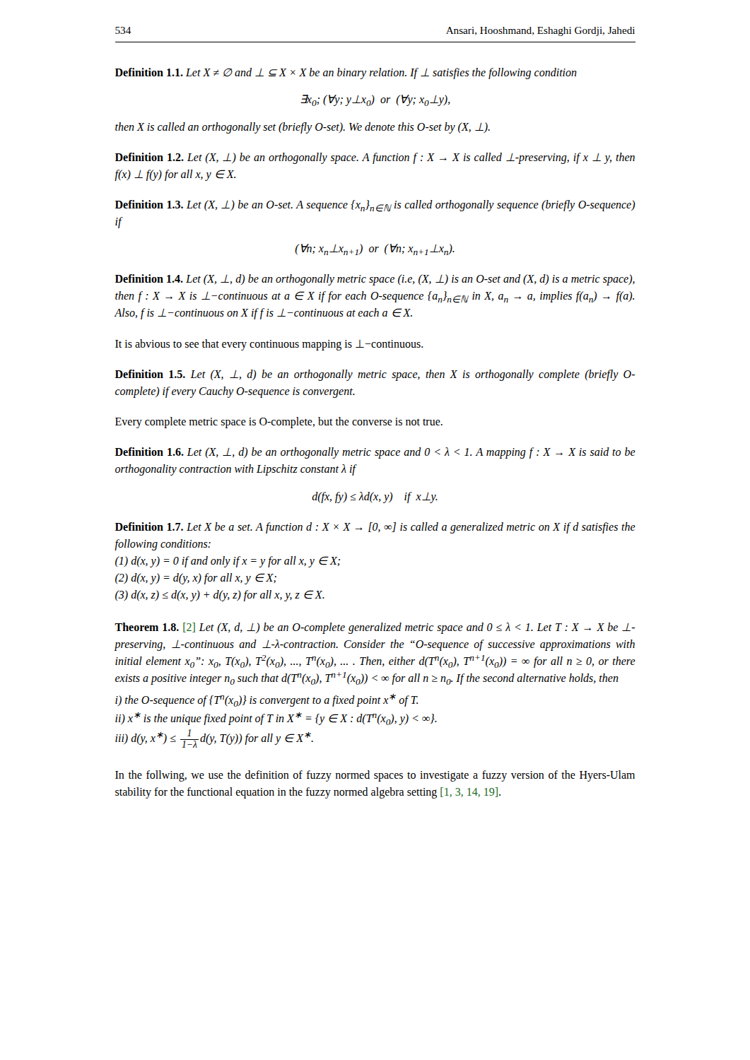534 Ansari, Hooshmand, Eshaghi Gordji, Jahedi
Definition 1.1. Let X ≠ ∅ and ⊥ ⊆ X × X be an binary relation. If ⊥ satisfies the following condition ∃x0; (∀y; y⊥x0) or (∀y; x0⊥y), then X is called an orthogonally set (briefly O-set). We denote this O-set by (X, ⊥).
Definition 1.2. Let (X, ⊥) be an orthogonally space. A function f : X → X is called ⊥-preserving, if x ⊥ y, then f(x) ⊥ f(y) for all x, y ∈ X.
Definition 1.3. Let (X, ⊥) be an O-set. A sequence {xn}n∈ℕ is called orthogonally sequence (briefly O-sequence) if (∀n; xn⊥xn+1) or (∀n; xn+1⊥xn).
Definition 1.4. Let (X, ⊥, d) be an orthogonally metric space (i.e, (X, ⊥) is an O-set and (X, d) is a metric space), then f : X → X is ⊥−continuous at a ∈ X if for each O-sequence {an}n∈ℕ in X, an → a, implies f(an) → f(a). Also, f is ⊥−continuous on X if f is ⊥−continuous at each a ∈ X.
It is abvious to see that every continuous mapping is ⊥−continuous.
Definition 1.5. Let (X, ⊥, d) be an orthogonally metric space, then X is orthogonally complete (briefly O-complete) if every Cauchy O-sequence is convergent.
Every complete metric space is O-complete, but the converse is not true.
Definition 1.6. Let (X, ⊥, d) be an orthogonally metric space and 0 < λ < 1. A mapping f : X → X is said to be orthogonality contraction with Lipschitz constant λ if d(fx, fy) ≤ λd(x, y) if x⊥y.
Definition 1.7. Let X be a set. A function d : X × X → [0, ∞] is called a generalized metric on X if d satisfies the following conditions:
(1) d(x, y) = 0 if and only if x = y for all x, y ∈ X;
(2) d(x, y) = d(y, x) for all x, y ∈ X;
(3) d(x, z) ≤ d(x, y) + d(y, z) for all x, y, z ∈ X.
Theorem 1.8. [2] Let (X, d, ⊥) be an O-complete generalized metric space and 0 ≤ λ < 1. Let T : X → X be ⊥-preserving, ⊥-continuous and ⊥-λ-contraction. Consider the “O-sequence of successive approximations with initial element x0”: x0, T(x0), T2(x0), ..., Tn(x0), ... . Then, either d(Tn(x0), Tn+1(x0)) = ∞ for all n ≥ 0, or there exists a positive integer n0 such that d(Tn(x0), Tn+1(x0)) < ∞ for all n ≥ n0. If the second alternative holds, then
i) the O-sequence of {Tn(x0)} is convergent to a fixed point x∗ of T.
ii) x∗ is the unique fixed point of T in X∗ = {y ∈ X : d(Tn(x0), y) < ∞}.
iii) d(y, x∗) ≤ 11−λ d(y, T(y)) for all y ∈ X∗.
In the follwing, we use the definition of fuzzy normed spaces to investigate a fuzzy version of the Hyers-Ulam stability for the functional equation in the fuzzy normed algebra setting [1, 3, 14, 19].